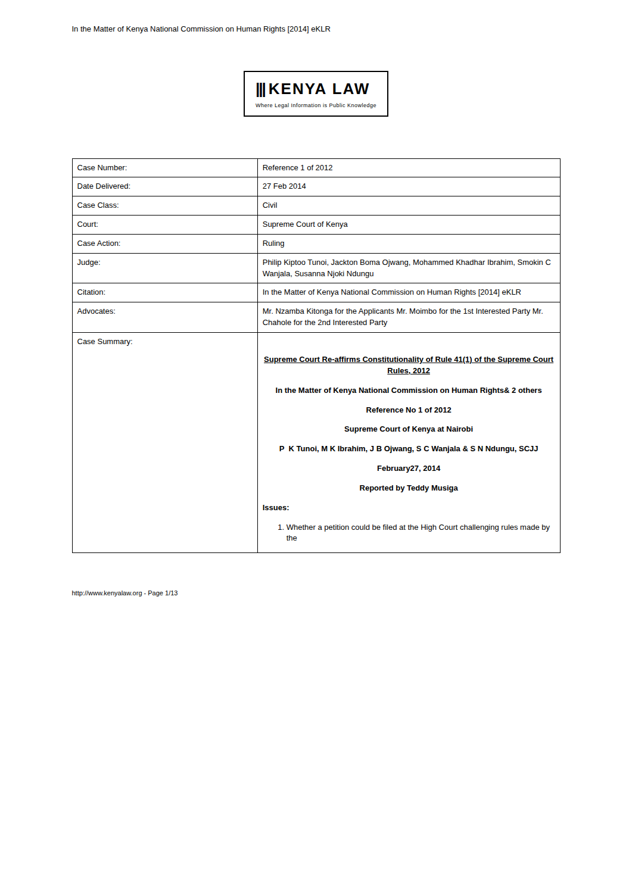In the Matter of Kenya National Commission on Human Rights [2014] eKLR
|||KENYA LAW
Where Legal Information is Public Knowledge
| Case Number: | Reference 1 of 2012 |
| Date Delivered: | 27 Feb 2014 |
| Case Class: | Civil |
| Court: | Supreme Court of Kenya |
| Case Action: | Ruling |
| Judge: | Philip Kiptoo Tunoi, Jackton Boma Ojwang, Mohammed Khadhar Ibrahim, Smokin C Wanjala, Susanna Njoki Ndungu |
| Citation: | In the Matter of Kenya National Commission on Human Rights [2014] eKLR |
| Advocates: | Mr. Nzamba Kitonga for the Applicants Mr. Moimbo for the 1st Interested Party Mr. Chahole for the 2nd Interested Party |
| Case Summary: | Supreme Court Re-affirms Constitutionality of Rule 41(1) of the Supreme Court Rules, 2012 In the Matter of Kenya National Commission on Human Rights& 2 others Reference No 1 of 2012 Supreme Court of Kenya at Nairobi P K Tunoi, M K Ibrahim, J B Ojwang, S C Wanjala & S N Ndungu, SCJJ February27, 2014 Reported by Teddy Musiga Issues: Whether a petition could be filed at the High Court challenging rules made by the |
http://www.kenyalaw.org - Page 1/13